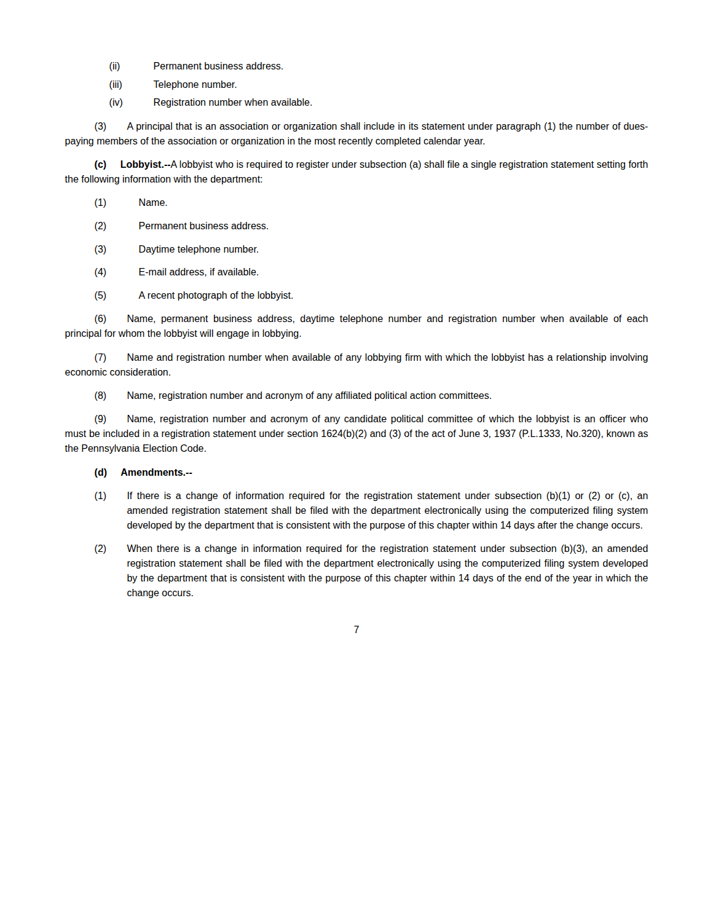(ii) Permanent business address.
(iii) Telephone number.
(iv) Registration number when available.
(3) A principal that is an association or organization shall include in its statement under paragraph (1) the number of dues-paying members of the association or organization in the most recently completed calendar year.
(c) Lobbyist.--A lobbyist who is required to register under subsection (a) shall file a single registration statement setting forth the following information with the department:
(1) Name.
(2) Permanent business address.
(3) Daytime telephone number.
(4) E-mail address, if available.
(5) A recent photograph of the lobbyist.
(6) Name, permanent business address, daytime telephone number and registration number when available of each principal for whom the lobbyist will engage in lobbying.
(7) Name and registration number when available of any lobbying firm with which the lobbyist has a relationship involving economic consideration.
(8) Name, registration number and acronym of any affiliated political action committees.
(9) Name, registration number and acronym of any candidate political committee of which the lobbyist is an officer who must be included in a registration statement under section 1624(b)(2) and (3) of the act of June 3, 1937 (P.L.1333, No.320), known as the Pennsylvania Election Code.
(d) Amendments.--
(1) If there is a change of information required for the registration statement under subsection (b)(1) or (2) or (c), an amended registration statement shall be filed with the department electronically using the computerized filing system developed by the department that is consistent with the purpose of this chapter within 14 days after the change occurs.
(2) When there is a change in information required for the registration statement under subsection (b)(3), an amended registration statement shall be filed with the department electronically using the computerized filing system developed by the department that is consistent with the purpose of this chapter within 14 days of the end of the year in which the change occurs.
7